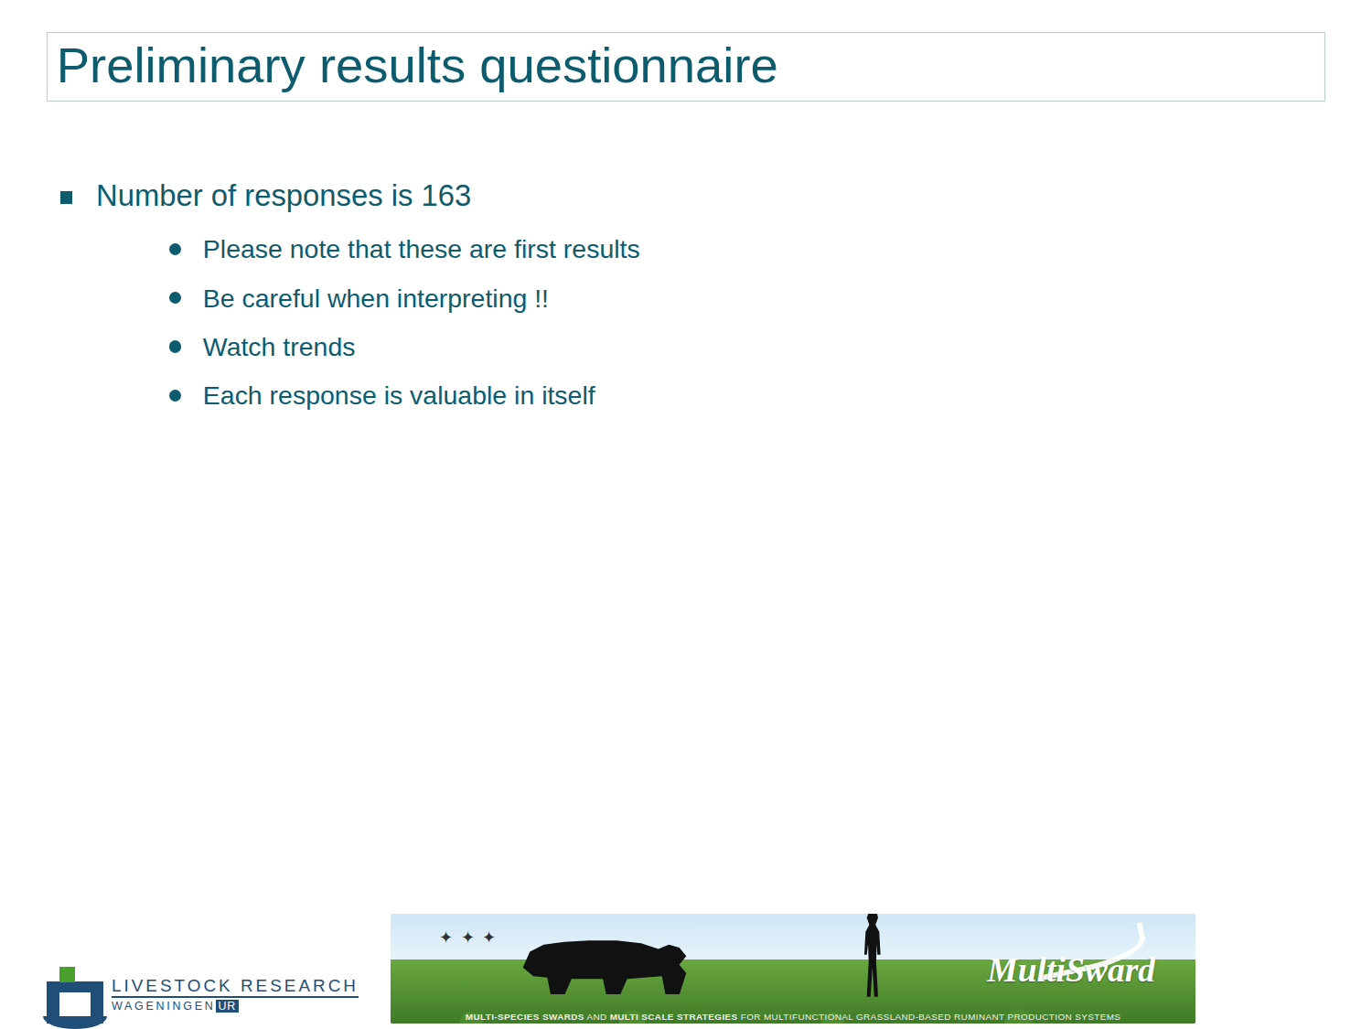Preliminary results questionnaire
Number of responses is 163
Please note that these are first results
Be careful when interpreting !!
Watch trends
Each response is valuable in itself
LIVESTOCK RESEARCH
WAGENINGENUR
✦✦✦
MultiSward
MULTI-SPECIES SWARDS AND MULTI SCALE STRATEGIES FOR MULTIFUNCTIONAL GRASSLAND-BASED RUMINANT PRODUCTION SYSTEMS